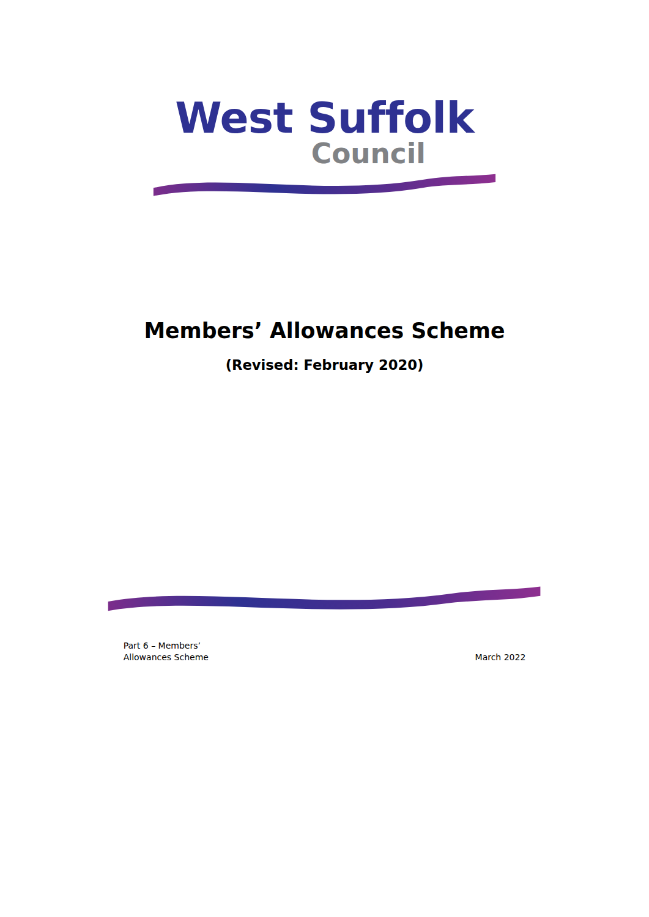West Suffolk
Council
Members’ Allowances Scheme
(Revised: February 2020)
Part 6 – Members’
Allowances Scheme
March 2022